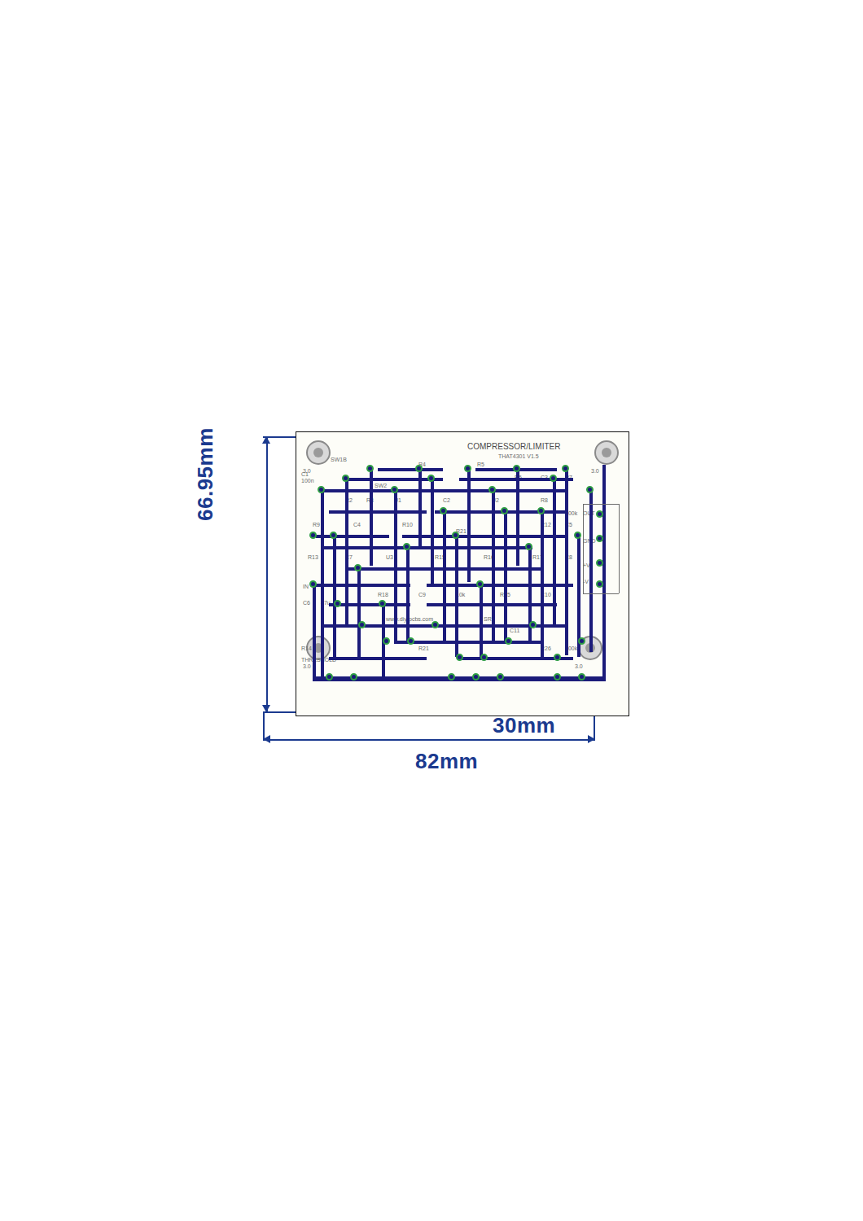66.95mm
30mm
82mm
COMPRESSOR/LIMITER
THAT4301 V1.5
3.0
3.0
3.0
3.0
SW1B
100n
C1
SW2
R4
R5
R6
C3
R7
R2
R3
U1
C2
U2
R8
R9
C4
R10
R21
R12
C5
R13
C7
U3
R15
R16
R17
C8
IN
C6
47u
R18
C9
10k
R25
C10
www.diy-pcbs.com
SR
C11
R14
THRESHOLD
R21
R26
100k
100k
OUT
GND
+V
-V